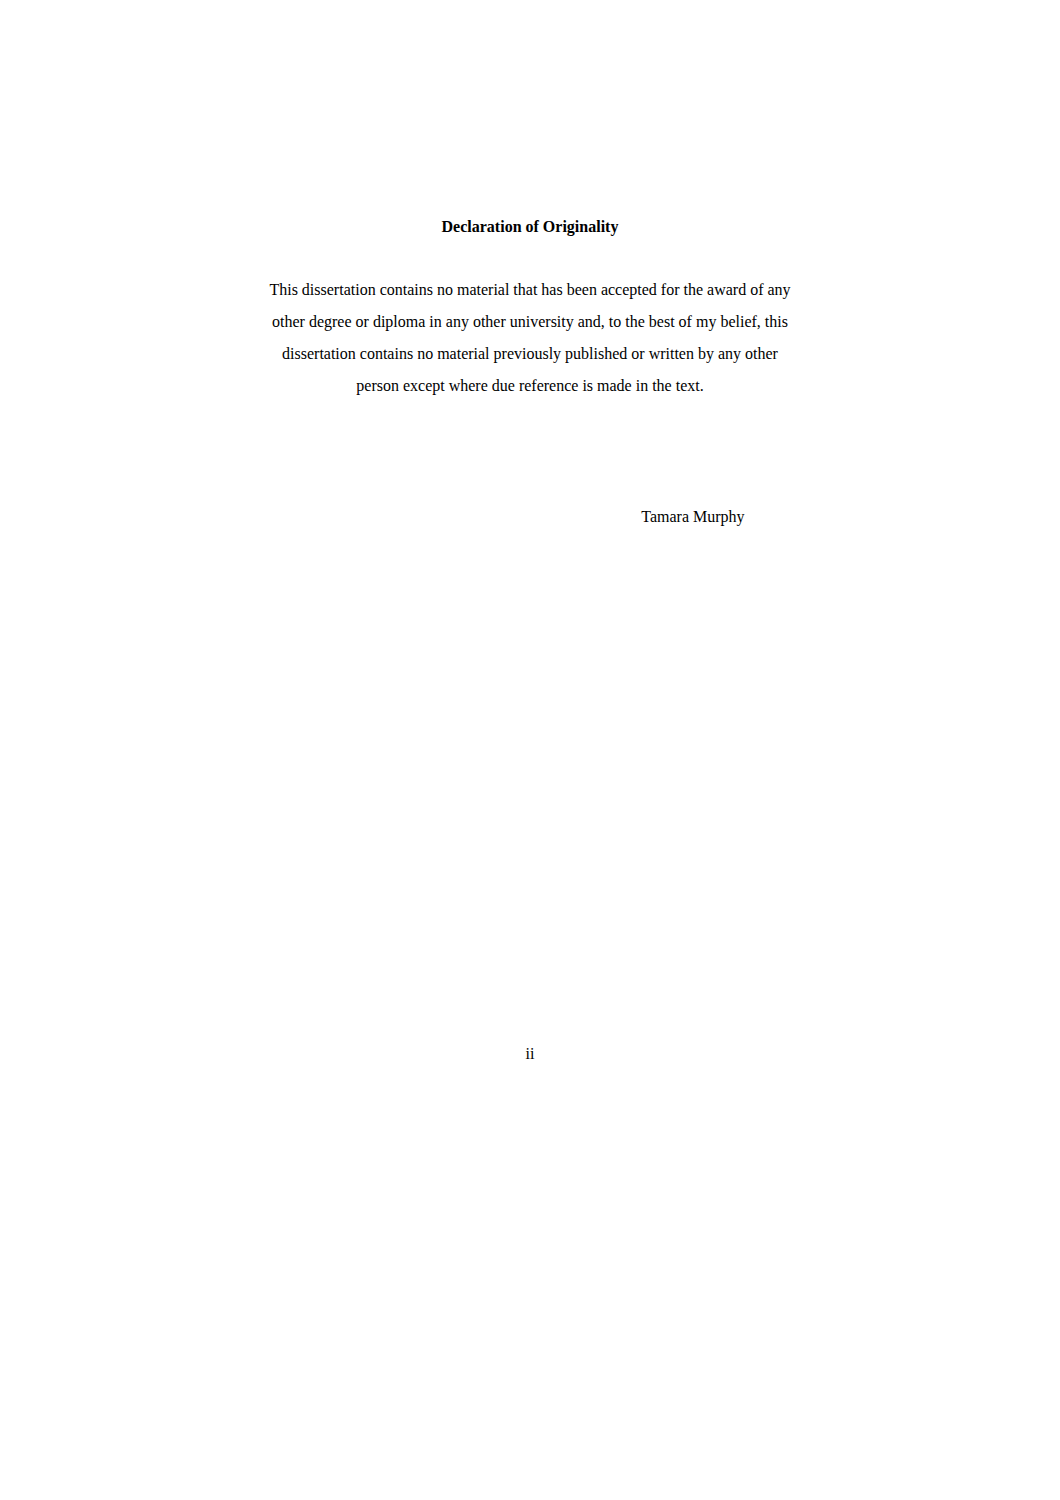Declaration of Originality
This dissertation contains no material that has been accepted for the award of any other degree or diploma in any other university and, to the best of my belief, this dissertation contains no material previously published or written by any other person except where due reference is made in the text.
Tamara Murphy
ii